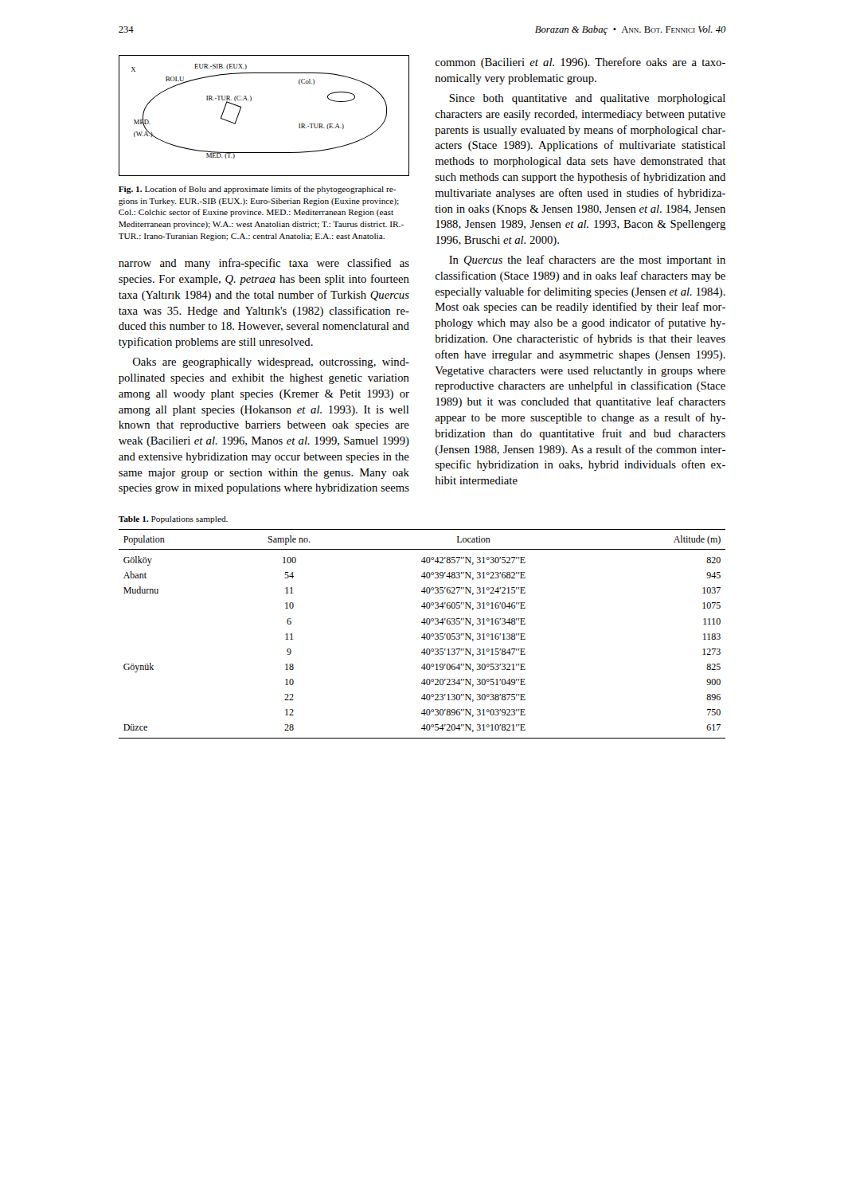234 Borazan & Babaç • Ann. Bot. Fennici Vol. 40
X EUR.-SIB. (EUX.) BOLU (Col.) IR.-TUR. (C.A.) MED. (W.A.) IR.-TUR. (E.A.) MED. (T.)
Fig. 1. Location of Bolu and approximate limits of the phytogeographical regions in Turkey. EUR.-SIB (EUX.): Euro-Siberian Region (Euxine province); Col.: Colchic sector of Euxine province. MED.: Mediterranean Region (east Mediterranean province); W.A.: west Anatolian district; T.: Taurus district. IR.-TUR.: Irano-Turanian Region; C.A.: central Anatolia; E.A.: east Anatolia.
narrow and many infra-specific taxa were classified as species. For example, Q. petraea has been split into fourteen taxa (Yaltırık 1984) and the total number of Turkish Quercus taxa was 35. Hedge and Yaltırık's (1982) classification reduced this number to 18. However, several nomenclatural and typification problems are still unresolved.
Oaks are geographically widespread, outcrossing, wind-pollinated species and exhibit the highest genetic variation among all woody plant species (Kremer & Petit 1993) or among all plant species (Hokanson et al. 1993). It is well known that reproductive barriers between oak species are weak (Bacilieri et al. 1996, Manos et al. 1999, Samuel 1999) and extensive hybridization may occur between species in the same major group or section within the genus. Many oak species grow in mixed populations where hybridization seems common (Bacilieri et al. 1996). Therefore oaks are a taxonomically very problematic group.
Since both quantitative and qualitative morphological characters are easily recorded, intermediacy between putative parents is usually evaluated by means of morphological characters (Stace 1989). Applications of multivariate statistical methods to morphological data sets have demonstrated that such methods can support the hypothesis of hybridization and multivariate analyses are often used in studies of hybridization in oaks (Knops & Jensen 1980, Jensen et al. 1984, Jensen 1988, Jensen 1989, Jensen et al. 1993, Bacon & Spellengerg 1996, Bruschi et al. 2000).
In Quercus the leaf characters are the most important in classification (Stace 1989) and in oaks leaf characters may be especially valuable for delimiting species (Jensen et al. 1984). Most oak species can be readily identified by their leaf morphology which may also be a good indicator of putative hybridization. One characteristic of hybrids is that their leaves often have irregular and asymmetric shapes (Jensen 1995). Vegetative characters were used reluctantly in groups where reproductive characters are unhelpful in classification (Stace 1989) but it was concluded that quantitative leaf characters appear to be more susceptible to change as a result of hybridization than do quantitative fruit and bud characters (Jensen 1988, Jensen 1989). As a result of the common interspecific hybridization in oaks, hybrid individuals often exhibit intermediate
Table 1. Populations sampled.
| Population | Sample no. | Location | Altitude (m) |
| --- | --- | --- | --- |
| Gölköy | 100 | 40°42′857′′N, 31°30′527′′E | 820 |
| Abant | 54 | 40°39′483′′N, 31°23′682′′E | 945 |
| Mudurnu | 11 | 40°35′627′′N, 31°24′215′′E | 1037 |
| | 10 | 40°34′605′′N, 31°16′046′′E | 1075 |
| | 6 | 40°34′635′′N, 31°16′348′′E | 1110 |
| | 11 | 40°35′053′′N, 31°16′138′′E | 1183 |
| | 9 | 40°35′137′′N, 31°15′847′′E | 1273 |
| Göynük | 18 | 40°19′064′′N, 30°53′321′′E | 825 |
| | 10 | 40°20′234′′N, 30°51′049′′E | 900 |
| | 22 | 40°23′130′′N, 30°38′875′′E | 896 |
| | 12 | 40°30′896′′N, 31°03′923′′E | 750 |
| Düzce | 28 | 40°54′204′′N, 31°10′821′′E | 617 |